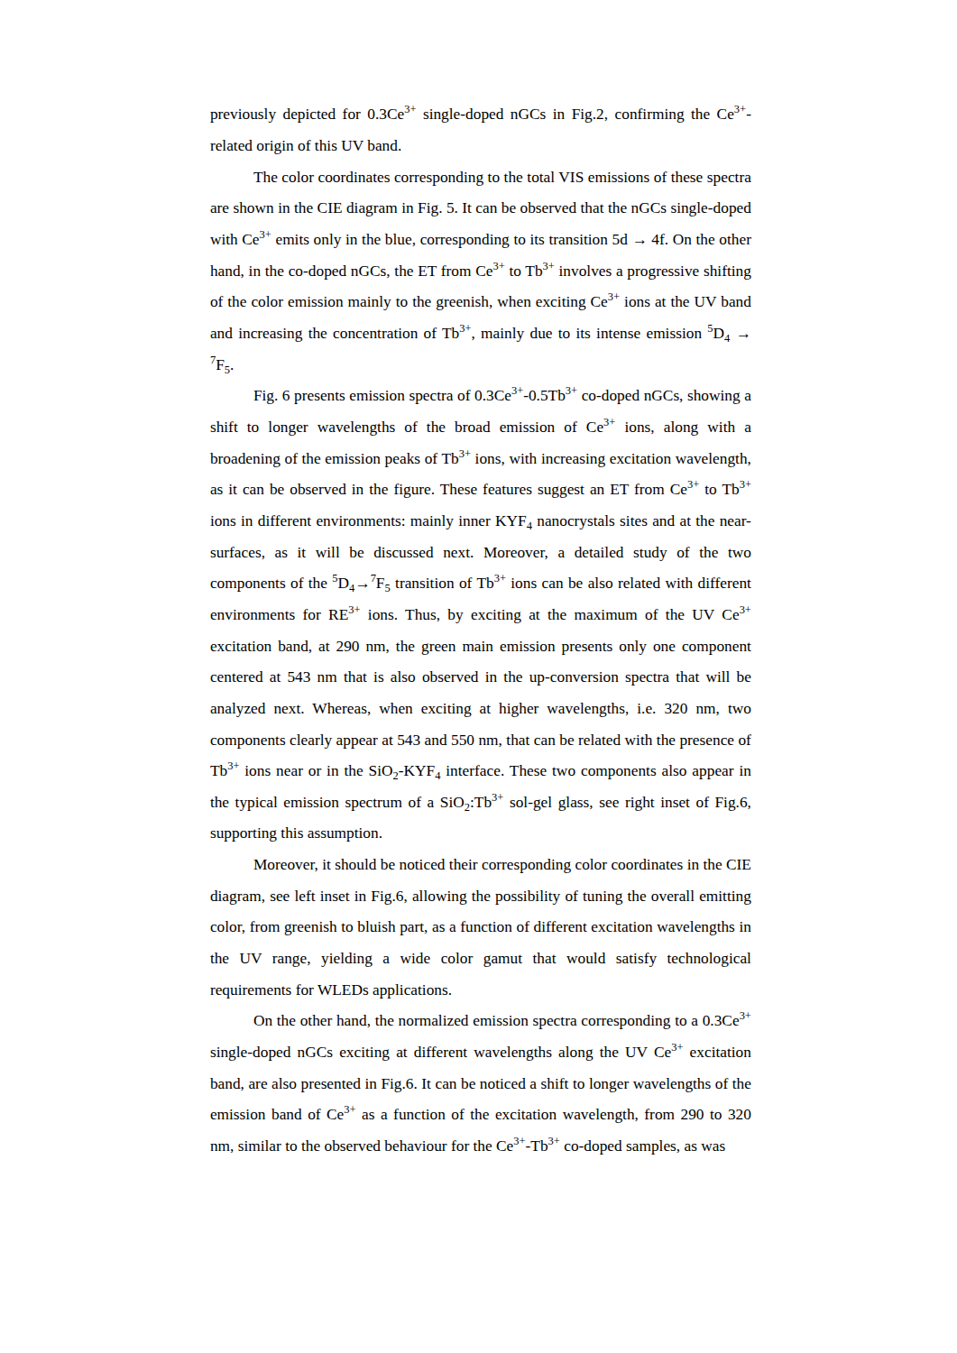previously depicted for 0.3Ce3+ single-doped nGCs in Fig.2, confirming the Ce3+-related origin of this UV band.
The color coordinates corresponding to the total VIS emissions of these spectra are shown in the CIE diagram in Fig. 5. It can be observed that the nGCs single-doped with Ce3+ emits only in the blue, corresponding to its transition 5d → 4f. On the other hand, in the co-doped nGCs, the ET from Ce3+ to Tb3+ involves a progressive shifting of the color emission mainly to the greenish, when exciting Ce3+ ions at the UV band and increasing the concentration of Tb3+, mainly due to its intense emission 5D4 → 7F5.
Fig. 6 presents emission spectra of 0.3Ce3+-0.5Tb3+ co-doped nGCs, showing a shift to longer wavelengths of the broad emission of Ce3+ ions, along with a broadening of the emission peaks of Tb3+ ions, with increasing excitation wavelength, as it can be observed in the figure. These features suggest an ET from Ce3+ to Tb3+ ions in different environments: mainly inner KYF4 nanocrystals sites and at the near-surfaces, as it will be discussed next. Moreover, a detailed study of the two components of the 5D4→7F5 transition of Tb3+ ions can be also related with different environments for RE3+ ions. Thus, by exciting at the maximum of the UV Ce3+ excitation band, at 290 nm, the green main emission presents only one component centered at 543 nm that is also observed in the up-conversion spectra that will be analyzed next. Whereas, when exciting at higher wavelengths, i.e. 320 nm, two components clearly appear at 543 and 550 nm, that can be related with the presence of Tb3+ ions near or in the SiO2-KYF4 interface. These two components also appear in the typical emission spectrum of a SiO2:Tb3+ sol-gel glass, see right inset of Fig.6, supporting this assumption.
Moreover, it should be noticed their corresponding color coordinates in the CIE diagram, see left inset in Fig.6, allowing the possibility of tuning the overall emitting color, from greenish to bluish part, as a function of different excitation wavelengths in the UV range, yielding a wide color gamut that would satisfy technological requirements for WLEDs applications.
On the other hand, the normalized emission spectra corresponding to a 0.3Ce3+ single-doped nGCs exciting at different wavelengths along the UV Ce3+ excitation band, are also presented in Fig.6. It can be noticed a shift to longer wavelengths of the emission band of Ce3+ as a function of the excitation wavelength, from 290 to 320 nm, similar to the observed behaviour for the Ce3+-Tb3+ co-doped samples, as was